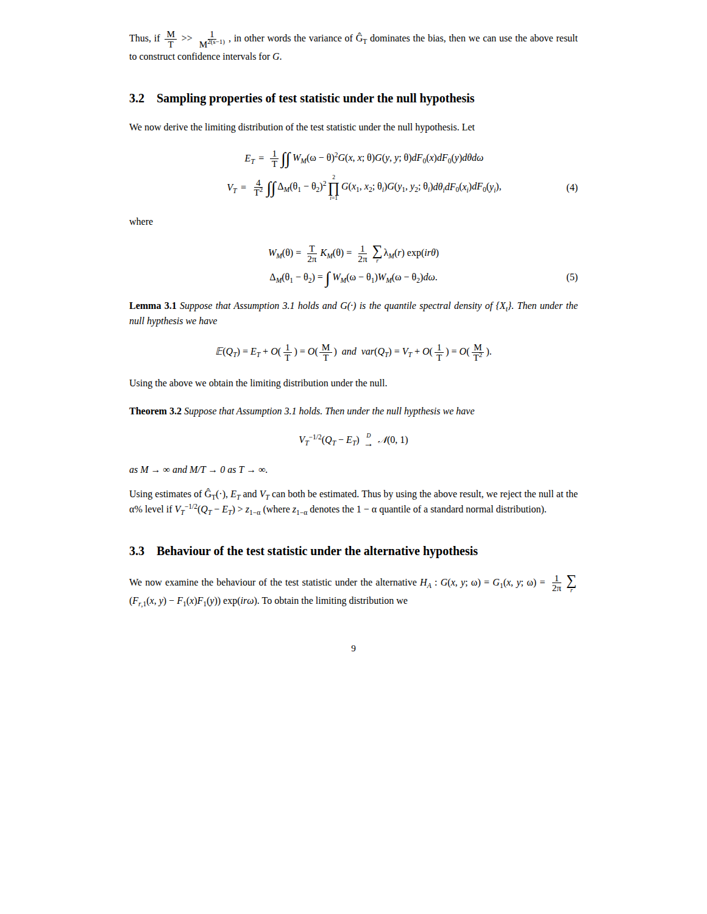Thus, if MT >> 1 M2(s−1), in other words the variance of ĜT dominates the bias, then we can use the above result to construct confidence intervals for G.
3.2 Sampling properties of test statistic under the null hypothesis
We now derive the limiting distribution of the test statistic under the null hypothesis. Let
ET = 1 T∫∫ WM(ω − θ)2G(x, x; θ)G(y, y; θ)dF0(x)dF0(y)dθdω
VT = 4 T2∫∫ ΔM(θ1 − θ2)22∏i=1 G(x1, x2; θi)G(y1, y2; θi)dθidF0(xi)dF0(yi), (4)
where
WM(θ) = T 2π KM(θ) = 12π∑rλM(r) exp(irθ)
ΔM(θ1 − θ2) = ∫ WM(ω − θ1)WM(ω − θ2)dω. (5)
Lemma 3.1 Suppose that Assumption 3.1 holds and G(·) is the quantile spectral density of {Xt}. Then under the null hypthesis we have
𝔼(QT) = ET + O(1 T) = O(MT) and var(QT) = VT + O(1 T) = O(MT2).
Using the above we obtain the limiting distribution under the null.
Theorem 3.2 Suppose that Assumption 3.1 holds. Then under the null hypthesis we have
VT−1/2(QT − ET) D→ 𝒩(0, 1)
as M → ∞ and M/T → 0 as T → ∞.
Using estimates of ĜT(·), ET and VT can both be estimated. Thus by using the above result, we reject the null at the α% level if VT−1/2(QT − ET) > z1−α (where z1−α denotes the 1 − α quantile of a standard normal distribution).
3.3 Behaviour of the test statistic under the alternative hypothesis
We now examine the behaviour of the test statistic under the alternative HA : G(x, y; ω) = G1(x, y; ω) = 12π∑r (Fr,1(x, y) − F1(x)F1(y)) exp(irω). To obtain the limiting distribution we
9